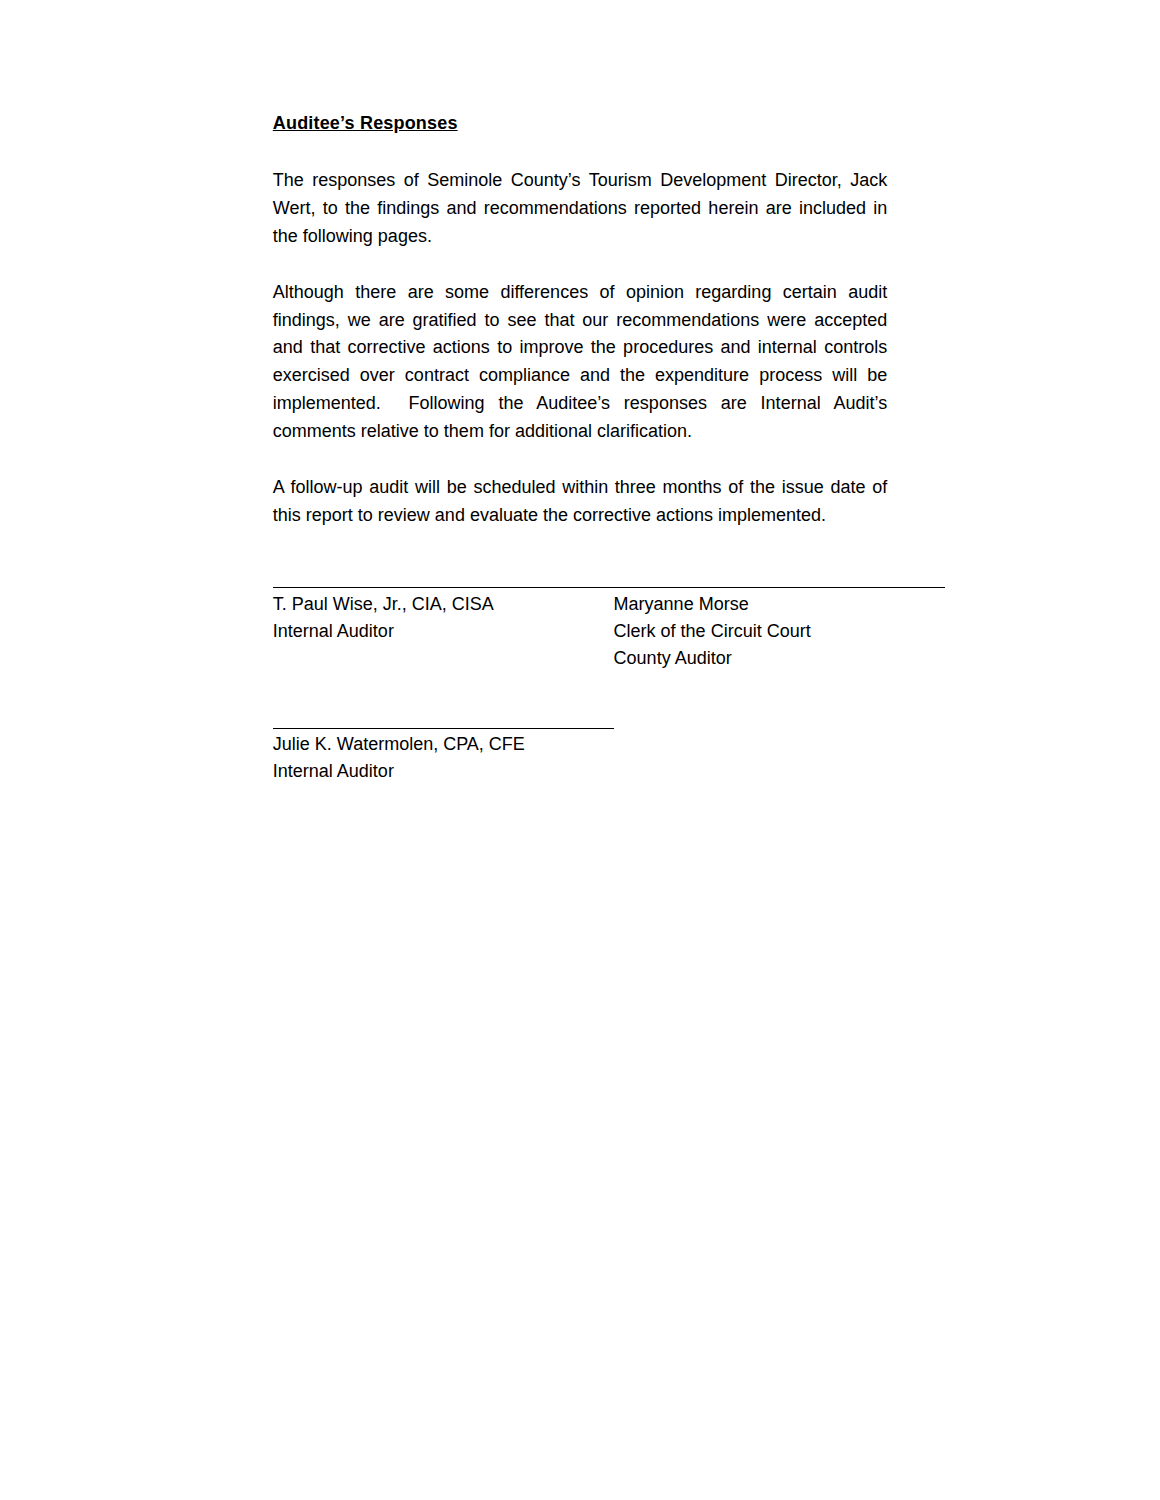Auditee’s Responses
The responses of Seminole County’s Tourism Development Director, Jack Wert, to the findings and recommendations reported herein are included in the following pages.
Although there are some differences of opinion regarding certain audit findings, we are gratified to see that our recommendations were accepted and that corrective actions to improve the procedures and internal controls exercised over contract compliance and the expenditure process will be implemented. Following the Auditee’s responses are Internal Audit’s comments relative to them for additional clarification.
A follow-up audit will be scheduled within three months of the issue date of this report to review and evaluate the corrective actions implemented.
| T. Paul Wise, Jr., CIA, CISA Internal Auditor | | Maryanne Morse Clerk of the Circuit Court County Auditor |
| Julie K. Watermolen, CPA, CFE Internal Auditor | | |